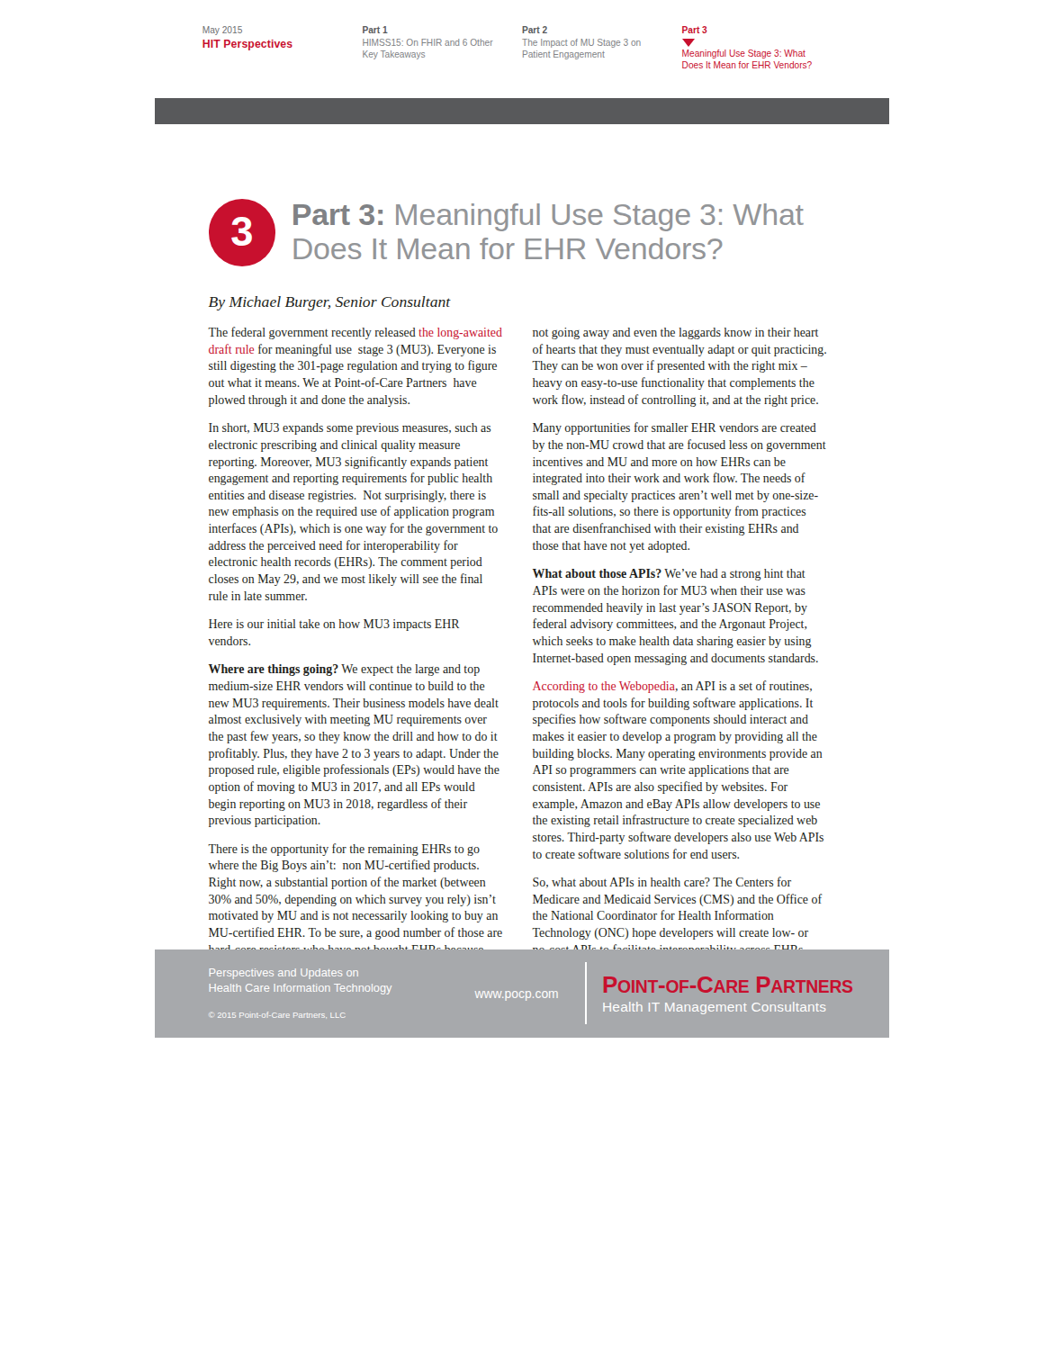May 2015
HIT Perspectives
Part 1
HIMSS15: On FHIR and 6 Other Key Takeaways
Part 2
The Impact of MU Stage 3 on Patient Engagement
Part 3
Meaningful Use Stage 3: What Does It Mean for EHR Vendors?
3
Part 3: Meaningful Use Stage 3: What Does It Mean for EHR Vendors?
By Michael Burger, Senior Consultant
The federal government recently released the long-awaited draft rule for meaningful use stage 3 (MU3). Everyone is still digesting the 301-page regulation and trying to figure out what it means. We at Point-of-Care Partners have plowed through it and done the analysis.
In short, MU3 expands some previous measures, such as electronic prescribing and clinical quality measure reporting. Moreover, MU3 significantly expands patient engagement and reporting requirements for public health entities and disease registries. Not surprisingly, there is new emphasis on the required use of application program interfaces (APIs), which is one way for the government to address the perceived need for interoperability for electronic health records (EHRs). The comment period closes on May 29, and we most likely will see the final rule in late summer.
Here is our initial take on how MU3 impacts EHR vendors.
Where are things going? We expect the large and top medium-size EHR vendors will continue to build to the new MU3 requirements. Their business models have dealt almost exclusively with meeting MU requirements over the past few years, so they know the drill and how to do it profitably. Plus, they have 2 to 3 years to adapt. Under the proposed rule, eligible professionals (EPs) would have the option of moving to MU3 in 2017, and all EPs would begin reporting on MU3 in 2018, regardless of their previous participation.
There is the opportunity for the remaining EHRs to go where the Big Boys ain’t: non MU-certified products. Right now, a substantial portion of the market (between 30% and 50%, depending on which survey you rely) isn’t motivated by MU and is not necessarily looking to buy an MU-certified EHR. To be sure, a good number of those are hard-core resisters who have not bought EHRs because they don’t perceive a return on the investment and thumb their noses at government mandates. Yes, they will be hard to convince. However, the world of electronically enabled health care is
not going away and even the laggards know in their heart of hearts that they must eventually adapt or quit practicing. They can be won over if presented with the right mix – heavy on easy-to-use functionality that complements the work flow, instead of controlling it, and at the right price.
Many opportunities for smaller EHR vendors are created by the non-MU crowd that are focused less on government incentives and MU and more on how EHRs can be integrated into their work and work flow. The needs of small and specialty practices aren’t well met by one-size-fits-all solutions, so there is opportunity from practices that are disenfranchised with their existing EHRs and those that have not yet adopted.
What about those APIs? We’ve had a strong hint that APIs were on the horizon for MU3 when their use was recommended heavily in last year’s JASON Report, by federal advisory committees, and the Argonaut Project, which seeks to make health data sharing easier by using Internet-based open messaging and documents standards.
According to the Webopedia, an API is a set of routines, protocols and tools for building software applications. It specifies how software components should interact and makes it easier to develop a program by providing all the building blocks. Many operating environments provide an API so programmers can write applications that are consistent. APIs are also specified by websites. For example, Amazon and eBay APIs allow developers to use the existing retail infrastructure to create specialized web stores. Third-party software developers also use Web APIs to create software solutions for end users.
So, what about APIs in health care? The Centers for Medicare and Medicaid Services (CMS) and the Office of the National Coordinator for Health Information Technology (ONC) hope developers will create low- or no-cost APIs to facilitate interoperability across EHRs. MU3 requirements
Perspectives and Updates on
Health Care Information Technology
© 2015 Point-of-Care Partners, LLC
www.pocp.com
POINT-OF-CARE PARTNERS
Health IT Management Consultants